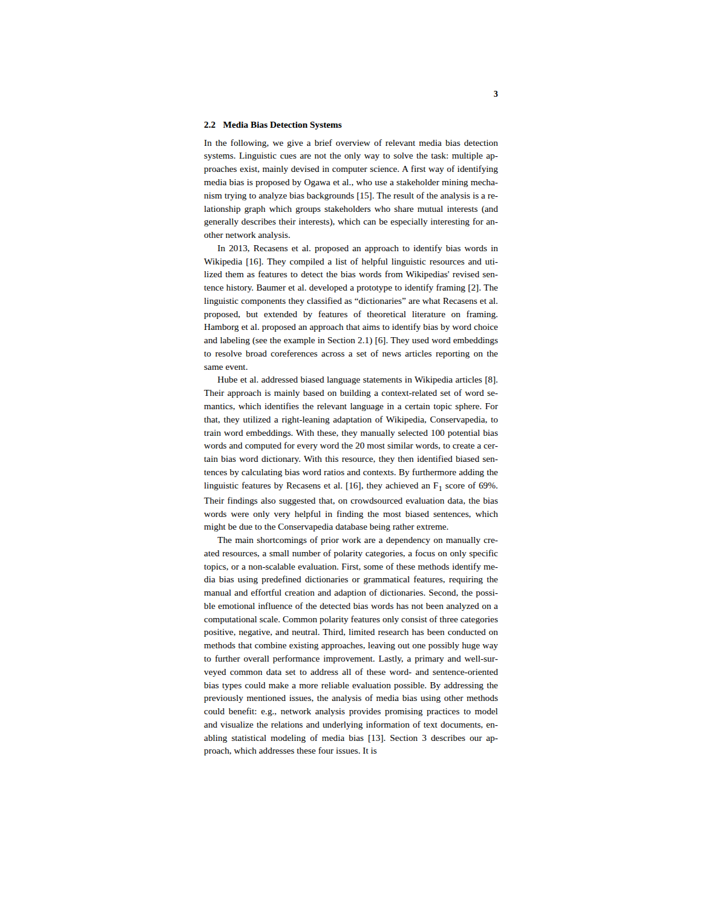3
2.2 Media Bias Detection Systems
In the following, we give a brief overview of relevant media bias detection systems. Linguistic cues are not the only way to solve the task: multiple approaches exist, mainly devised in computer science. A first way of identifying media bias is proposed by Ogawa et al., who use a stakeholder mining mechanism trying to analyze bias backgrounds [15]. The result of the analysis is a relationship graph which groups stakeholders who share mutual interests (and generally describes their interests), which can be especially interesting for another network analysis.
In 2013, Recasens et al. proposed an approach to identify bias words in Wikipedia [16]. They compiled a list of helpful linguistic resources and utilized them as features to detect the bias words from Wikipedias' revised sentence history. Baumer et al. developed a prototype to identify framing [2]. The linguistic components they classified as “dictionaries” are what Recasens et al. proposed, but extended by features of theoretical literature on framing. Hamborg et al. proposed an approach that aims to identify bias by word choice and labeling (see the example in Section 2.1) [6]. They used word embeddings to resolve broad coreferences across a set of news articles reporting on the same event.
Hube et al. addressed biased language statements in Wikipedia articles [8]. Their approach is mainly based on building a context-related set of word semantics, which identifies the relevant language in a certain topic sphere. For that, they utilized a right-leaning adaptation of Wikipedia, Conservapedia, to train word embeddings. With these, they manually selected 100 potential bias words and computed for every word the 20 most similar words, to create a certain bias word dictionary. With this resource, they then identified biased sentences by calculating bias word ratios and contexts. By furthermore adding the linguistic features by Recasens et al. [16], they achieved an F1 score of 69%. Their findings also suggested that, on crowdsourced evaluation data, the bias words were only very helpful in finding the most biased sentences, which might be due to the Conservapedia database being rather extreme.
The main shortcomings of prior work are a dependency on manually created resources, a small number of polarity categories, a focus on only specific topics, or a non-scalable evaluation. First, some of these methods identify media bias using predefined dictionaries or grammatical features, requiring the manual and effortful creation and adaption of dictionaries. Second, the possible emotional influence of the detected bias words has not been analyzed on a computational scale. Common polarity features only consist of three categories positive, negative, and neutral. Third, limited research has been conducted on methods that combine existing approaches, leaving out one possibly huge way to further overall performance improvement. Lastly, a primary and well-surveyed common data set to address all of these word- and sentence-oriented bias types could make a more reliable evaluation possible. By addressing the previously mentioned issues, the analysis of media bias using other methods could benefit: e.g., network analysis provides promising practices to model and visualize the relations and underlying information of text documents, enabling statistical modeling of media bias [13]. Section 3 describes our approach, which addresses these four issues. It is